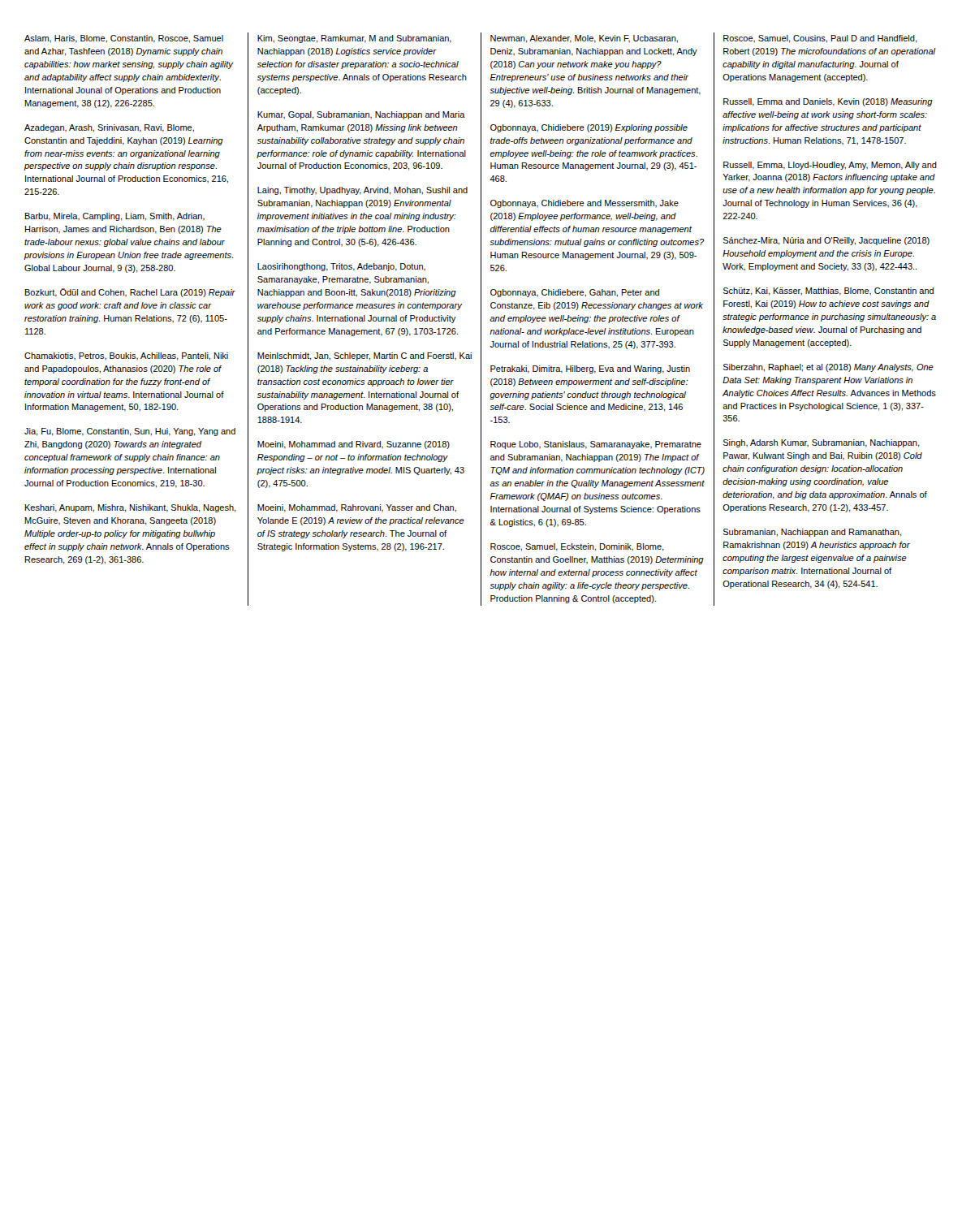Aslam, Haris, Blome, Constantin, Roscoe, Samuel and Azhar, Tashfeen (2018) Dynamic supply chain capabilities: how market sensing, supply chain agility and adaptability affect supply chain ambidexterity. International Jounal of Operations and Production Management, 38 (12), 226-2285.
Azadegan, Arash, Srinivasan, Ravi, Blome, Constantin and Tajeddini, Kayhan (2019) Learning from near-miss events: an organizational learning perspective on supply chain disruption response. International Journal of Production Economics, 216, 215-226.
Barbu, Mirela, Campling, Liam, Smith, Adrian, Harrison, James and Richardson, Ben (2018) The trade-labour nexus: global value chains and labour provisions in European Union free trade agreements. Global Labour Journal, 9 (3), 258-280.
Bozkurt, Ödül and Cohen, Rachel Lara (2019) Repair work as good work: craft and love in classic car restoration training. Human Relations, 72 (6), 1105-1128.
Chamakiotis, Petros, Boukis, Achilleas, Panteli, Niki and Papadopoulos, Athanasios (2020) The role of temporal coordination for the fuzzy front-end of innovation in virtual teams. International Journal of Information Management, 50, 182-190.
Jia, Fu, Blome, Constantin, Sun, Hui, Yang, Yang and Zhi, Bangdong (2020) Towards an integrated conceptual framework of supply chain finance: an information processing perspective. International Journal of Production Economics, 219, 18-30.
Keshari, Anupam, Mishra, Nishikant, Shukla, Nagesh, McGuire, Steven and Khorana, Sangeeta (2018) Multiple order-up-to policy for mitigating bullwhip effect in supply chain network. Annals of Operations Research, 269 (1-2), 361-386.
Kim, Seongtae, Ramkumar, M and Subramanian, Nachiappan (2018) Logistics service provider selection for disaster preparation: a socio-technical systems perspective. Annals of Operations Research (accepted).
Kumar, Gopal, Subramanian, Nachiappan and Maria Arputham, Ramkumar (2018) Missing link between sustainability collaborative strategy and supply chain performance: role of dynamic capability. International Journal of Production Economics, 203, 96-109.
Laing, Timothy, Upadhyay, Arvind, Mohan, Sushil and Subramanian, Nachiappan (2019) Environmental improvement initiatives in the coal mining industry: maximisation of the triple bottom line. Production Planning and Control, 30 (5-6), 426-436.
Laosirihongthong, Tritos, Adebanjo, Dotun, Samaranayake, Premaratne, Subramanian, Nachiappan and Boon-itt, Sakun(2018) Prioritizing warehouse performance measures in contemporary supply chains. International Journal of Productivity and Performance Management, 67 (9), 1703-1726.
Meinlschmidt, Jan, Schleper, Martin C and Foerstl, Kai (2018) Tackling the sustainability iceberg: a transaction cost economics approach to lower tier sustainability management. International Journal of Operations and Production Management, 38 (10), 1888-1914.
Moeini, Mohammad and Rivard, Suzanne (2018) Responding – or not – to information technology project risks: an integrative model. MIS Quarterly, 43 (2), 475-500.
Moeini, Mohammad, Rahrovani, Yasser and Chan, Yolande E (2019) A review of the practical relevance of IS strategy scholarly research. The Journal of Strategic Information Systems, 28 (2), 196-217.
Newman, Alexander, Mole, Kevin F, Ucbasaran, Deniz, Subramanian, Nachiappan and Lockett, Andy (2018) Can your network make you happy? Entrepreneurs' use of business networks and their subjective well-being. British Journal of Management, 29 (4), 613-633.
Ogbonnaya, Chidiebere (2019) Exploring possible trade-offs between organizational performance and employee well-being: the role of teamwork practices. Human Resource Management Journal, 29 (3), 451-468.
Ogbonnaya, Chidiebere and Messersmith, Jake (2018) Employee performance, well-being, and differential effects of human resource management subdimensions: mutual gains or conflicting outcomes? Human Resource Management Journal, 29 (3), 509-526.
Ogbonnaya, Chidiebere, Gahan, Peter and Constanze, Eib (2019) Recessionary changes at work and employee well-being: the protective roles of national- and workplace-level institutions. European Journal of Industrial Relations, 25 (4), 377-393.
Petrakaki, Dimitra, Hilberg, Eva and Waring, Justin (2018) Between empowerment and self-discipline: governing patients' conduct through technological self-care. Social Science and Medicine, 213, 146 -153.
Roque Lobo, Stanislaus, Samaranayake, Premaratne and Subramanian, Nachiappan (2019) The Impact of TQM and information communication technology (ICT) as an enabler in the Quality Management Assessment Framework (QMAF) on business outcomes. International Journal of Systems Science: Operations & Logistics, 6 (1), 69-85.
Roscoe, Samuel, Eckstein, Dominik, Blome, Constantin and Goellner, Matthias (2019) Determining how internal and external process connectivity affect supply chain agility: a life-cycle theory perspective. Production Planning & Control (accepted).
Roscoe, Samuel, Cousins, Paul D and Handfield, Robert (2019) The microfoundations of an operational capability in digital manufacturing. Journal of Operations Management (accepted).
Russell, Emma and Daniels, Kevin (2018) Measuring affective well-being at work using short-form scales: implications for affective structures and participant instructions. Human Relations, 71, 1478-1507.
Russell, Emma, Lloyd-Houdley, Amy, Memon, Ally and Yarker, Joanna (2018) Factors influencing uptake and use of a new health information app for young people. Journal of Technology in Human Services, 36 (4), 222-240.
Sánchez-Mira, Núria and O'Reilly, Jacqueline (2018) Household employment and the crisis in Europe. Work, Employment and Society, 33 (3), 422-443..
Schütz, Kai, Kässer, Matthias, Blome, Constantin and Forestl, Kai (2019) How to achieve cost savings and strategic performance in purchasing simultaneously: a knowledge-based view. Journal of Purchasing and Supply Management (accepted).
Siberzahn, Raphael; et al (2018) Many Analysts, One Data Set: Making Transparent How Variations in Analytic Choices Affect Results. Advances in Methods and Practices in Psychological Science, 1 (3), 337-356.
Singh, Adarsh Kumar, Subramanian, Nachiappan, Pawar, Kulwant Singh and Bai, Ruibin (2018) Cold chain configuration design: location-allocation decision-making using coordination, value deterioration, and big data approximation. Annals of Operations Research, 270 (1-2), 433-457.
Subramanian, Nachiappan and Ramanathan, Ramakrishnan (2019) A heuristics approach for computing the largest eigenvalue of a pairwise comparison matrix. International Journal of Operational Research, 34 (4), 524-541.